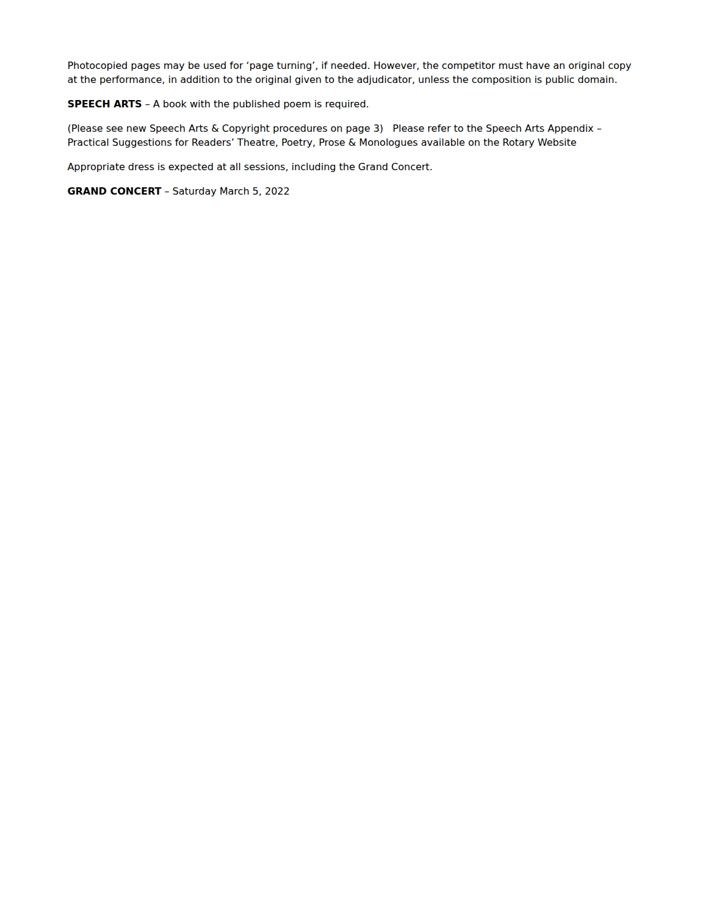Photocopied pages may be used for ‘page turning’, if needed. However, the competitor must have an original copy at the performance, in addition to the original given to the adjudicator, unless the composition is public domain.
SPEECH ARTS – A book with the published poem is required.
(Please see new Speech Arts & Copyright procedures on page 3) Please refer to the Speech Arts Appendix –Practical Suggestions for Readers’ Theatre, Poetry, Prose & Monologues available on the Rotary Website
Appropriate dress is expected at all sessions, including the Grand Concert.
GRAND CONCERT – Saturday March 5, 2022